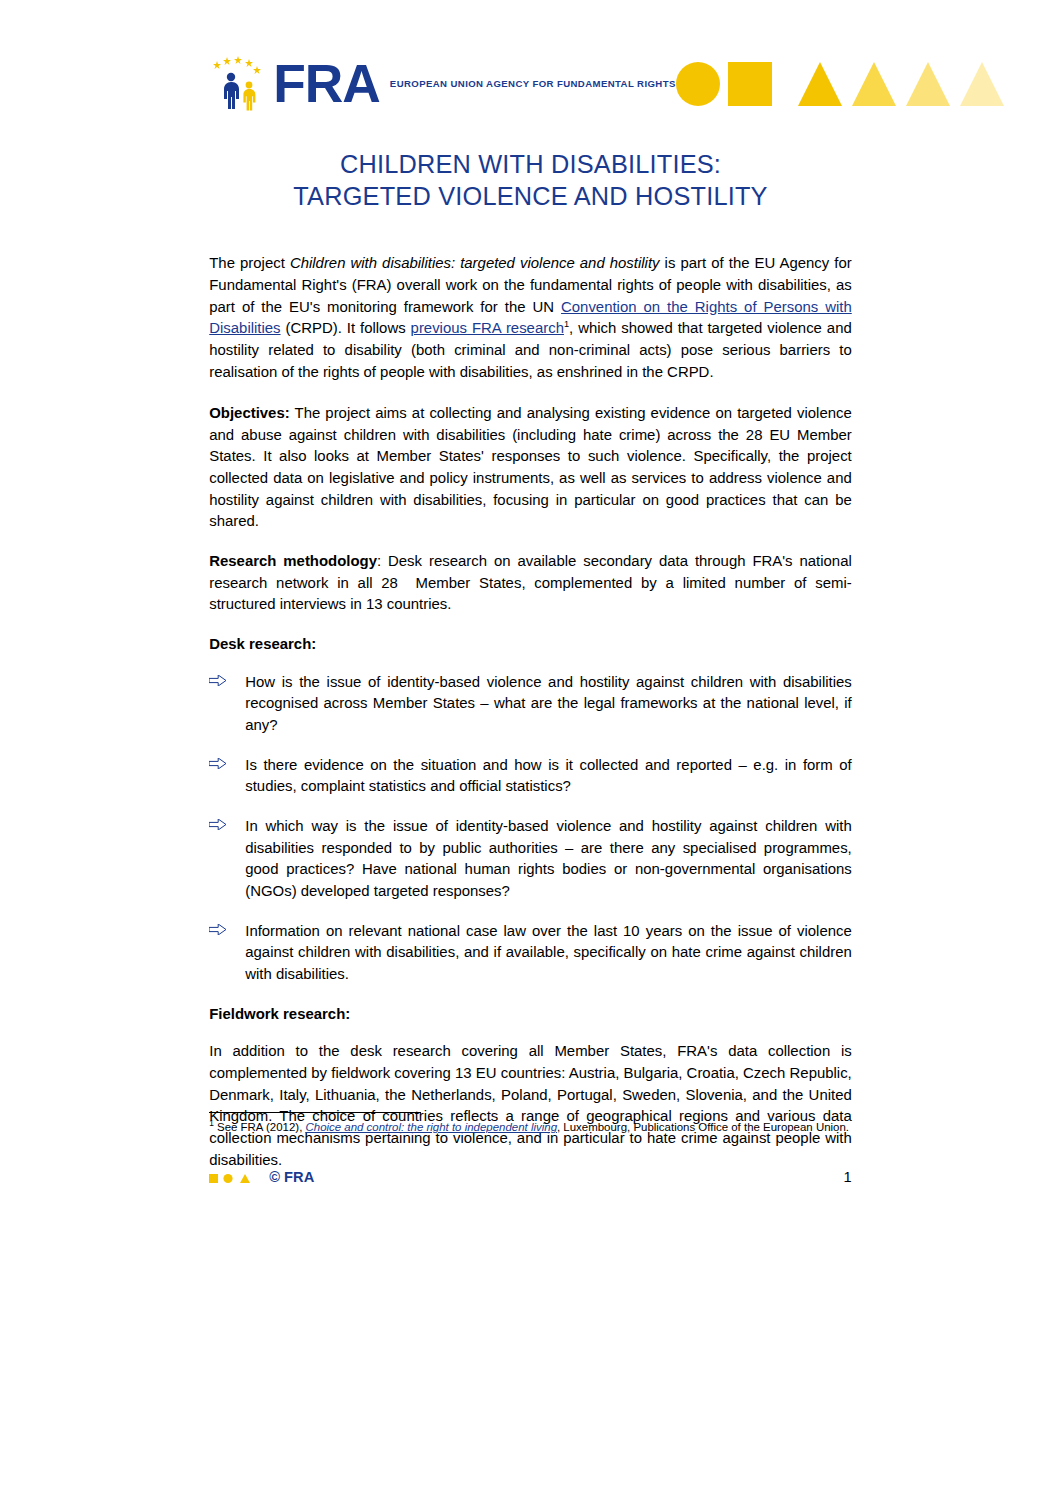FRA EUROPEAN UNION AGENCY FOR FUNDAMENTAL RIGHTS
CHILDREN WITH DISABILITIES:
TARGETED VIOLENCE AND HOSTILITY
The project Children with disabilities: targeted violence and hostility is part of the EU Agency for Fundamental Right's (FRA) overall work on the fundamental rights of people with disabilities, as part of the EU's monitoring framework for the UN Convention on the Rights of Persons with Disabilities (CRPD). It follows previous FRA research1, which showed that targeted violence and hostility related to disability (both criminal and non-criminal acts) pose serious barriers to realisation of the rights of people with disabilities, as enshrined in the CRPD.
Objectives: The project aims at collecting and analysing existing evidence on targeted violence and abuse against children with disabilities (including hate crime) across the 28 EU Member States. It also looks at Member States' responses to such violence. Specifically, the project collected data on legislative and policy instruments, as well as services to address violence and hostility against children with disabilities, focusing in particular on good practices that can be shared.
Research methodology: Desk research on available secondary data through FRA's national research network in all 28 Member States, complemented by a limited number of semi-structured interviews in 13 countries.
Desk research:
How is the issue of identity-based violence and hostility against children with disabilities recognised across Member States – what are the legal frameworks at the national level, if any?
Is there evidence on the situation and how is it collected and reported – e.g. in form of studies, complaint statistics and official statistics?
In which way is the issue of identity-based violence and hostility against children with disabilities responded to by public authorities – are there any specialised programmes, good practices? Have national human rights bodies or non-governmental organisations (NGOs) developed targeted responses?
Information on relevant national case law over the last 10 years on the issue of violence against children with disabilities, and if available, specifically on hate crime against children with disabilities.
Fieldwork research:
In addition to the desk research covering all Member States, FRA's data collection is complemented by fieldwork covering 13 EU countries: Austria, Bulgaria, Croatia, Czech Republic, Denmark, Italy, Lithuania, the Netherlands, Poland, Portugal, Sweden, Slovenia, and the United Kingdom. The choice of countries reflects a range of geographical regions and various data collection mechanisms pertaining to violence, and in particular to hate crime against people with disabilities.
1 See FRA (2012), Choice and control: the right to independent living, Luxembourg, Publications Office of the European Union.
© FRA
1